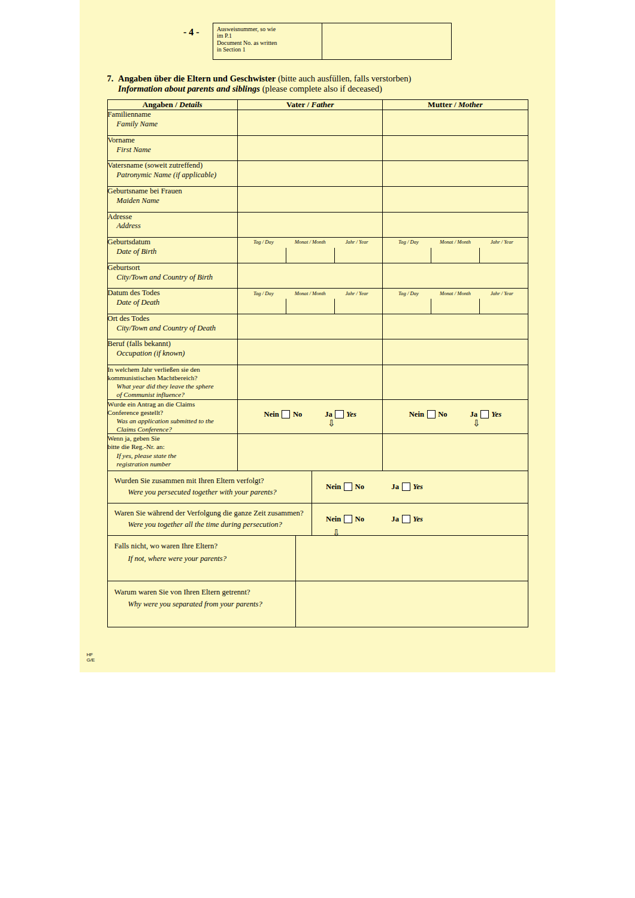- 4 -
Ausweisnummer, so wie
im P.1
Document No. as written
in Section 1
7.
Angaben über die Eltern und Geschwister (bitte auch ausfüllen, falls verstorben)
Information about parents and siblings (please complete also if deceased)
| Angaben / Details | Vater / Father | Mutter / Mother |
| Familienname Family Name | | |
| Vorname First Name | | |
| Vatersname (soweit zutreffend) Patronymic Name (if applicable) | | |
| Geburtsname bei Frauen Maiden Name | | |
| Adresse Address | | |
| Geburtsdatum Date of Birth | Tag / Day Monat / Month Jahr / Year | Tag / Day Monat / Month Jahr / Year |
| Geburtsort City/Town and Country of Birth | | |
| Datum des Todes Date of Death | Tag / Day Monat / Month Jahr / Year | Tag / Day Monat / Month Jahr / Year |
| Ort des Todes City/Town and Country of Death | | |
| Beruf (falls bekannt) Occupation (if known) | | |
| In welchem Jahr verließen sie den kommunistischen Machtbereich? What year did they leave the sphere of Communist influence? | | |
| Wurde ein Antrag an die Claims Conference gestellt? Was an application submitted to the Claims Conference? | Nein No Ja Yes ⇩ | Nein No Ja Yes ⇩ |
| Wenn ja, geben Sie bitte die Reg.-Nr. an: If yes, please state the registration number | | |
Wurden Sie zusammen mit Ihren Eltern verfolgt? Were you persecuted together with your parents?
Nein No
Ja Yes
Waren Sie während der Verfolgung die ganze Zeit zusammen? Were you together all the time during persecution?
Nein No
Ja Yes
⇩
Falls nicht, wo waren Ihre Eltern? If not, where were your parents?
Warum waren Sie von Ihren Eltern getrennt? Why were you separated from your parents?
HF
G/E